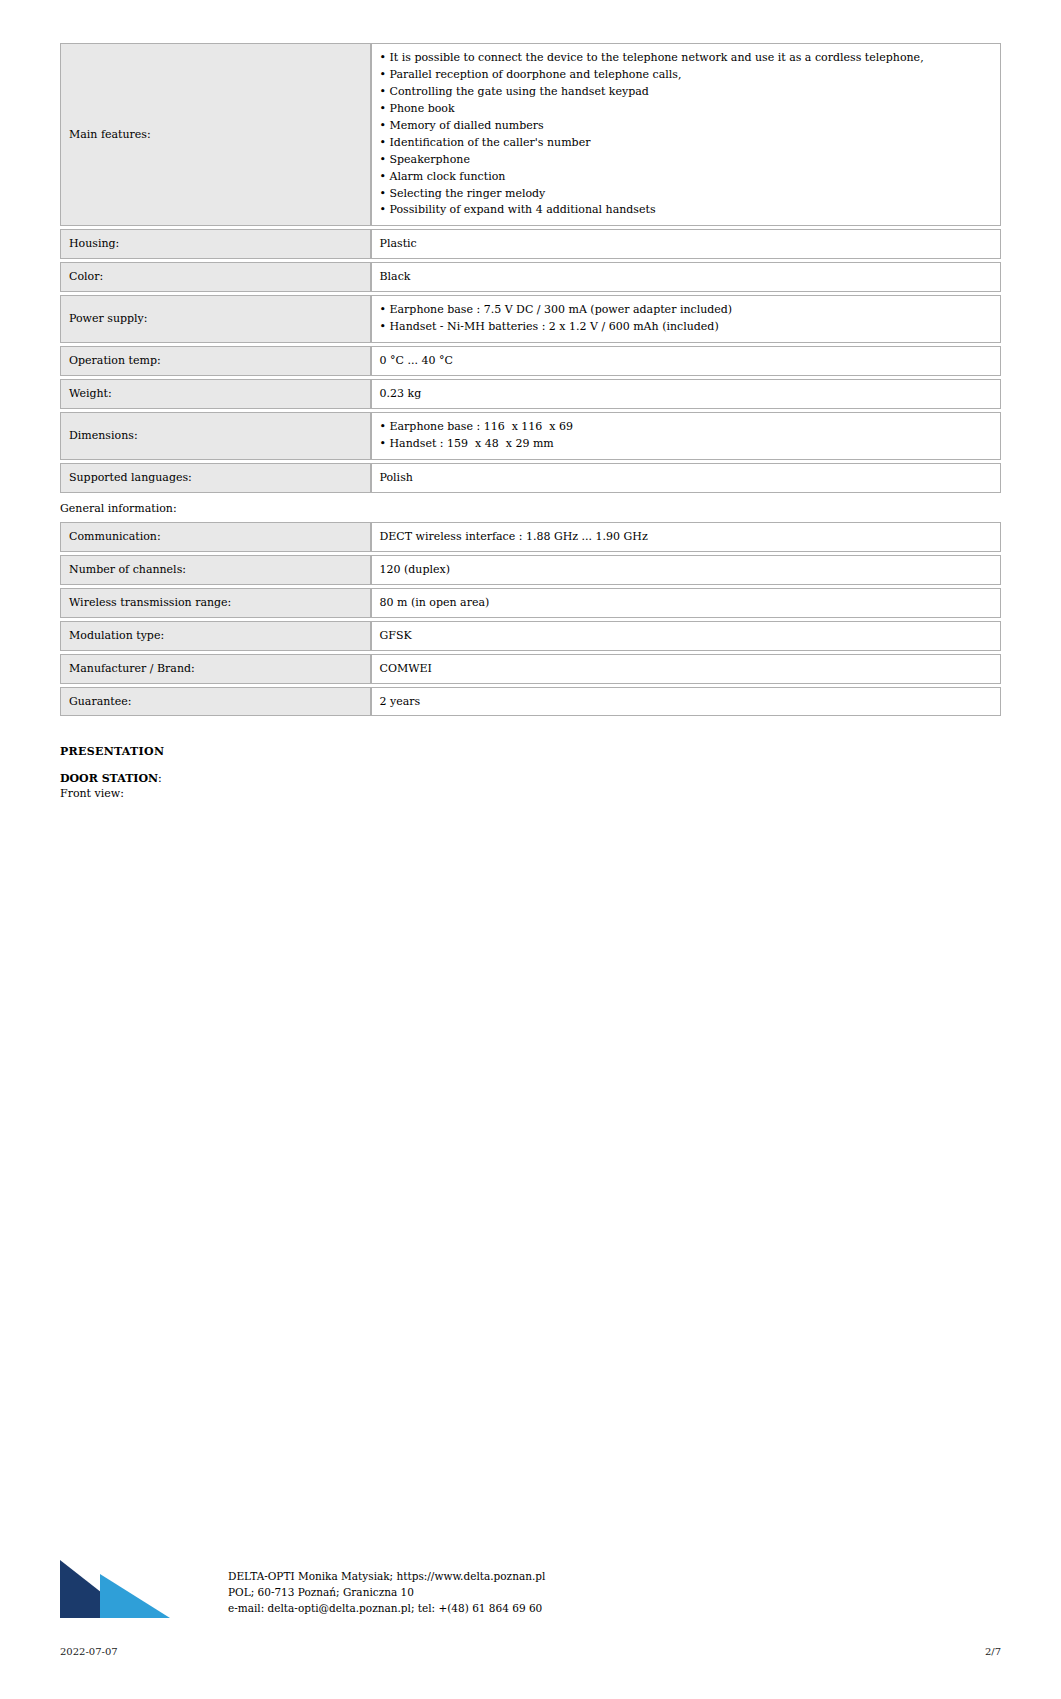| Main features: | • It is possible to connect the device to the telephone network and use it as a cordless telephone, • Parallel reception of doorphone and telephone calls, • Controlling the gate using the handset keypad • Phone book • Memory of dialled numbers • Identification of the caller's number • Speakerphone • Alarm clock function • Selecting the ringer melody • Possibility of expand with 4 additional handsets |
| Housing: | Plastic |
| Color: | Black |
| Power supply: | • Earphone base : 7.5 V DC / 300 mA (power adapter included) • Handset - Ni-MH batteries : 2 x 1.2 V / 600 mAh (included) |
| Operation temp: | 0 °C ... 40 °C |
| Weight: | 0.23 kg |
| Dimensions: | • Earphone base : 116 x 116 x 69 • Handset : 159 x 48 x 29 mm |
| Supported languages: | Polish |
General information:
| Communication: | DECT wireless interface : 1.88 GHz ... 1.90 GHz |
| Number of channels: | 120 (duplex) |
| Wireless transmission range: | 80 m (in open area) |
| Modulation type: | GFSK |
| Manufacturer / Brand: | COMWEI |
| Guarantee: | 2 years |
PRESENTATION
DOOR STATION:
Front view:
DELTA-OPTI Monika Matysiak; https://www.delta.poznan.pl
POL; 60-713 Poznań; Graniczna 10
e-mail: delta-opti@delta.poznan.pl; tel: +(48) 61 864 69 60
2022-07-07 2/7